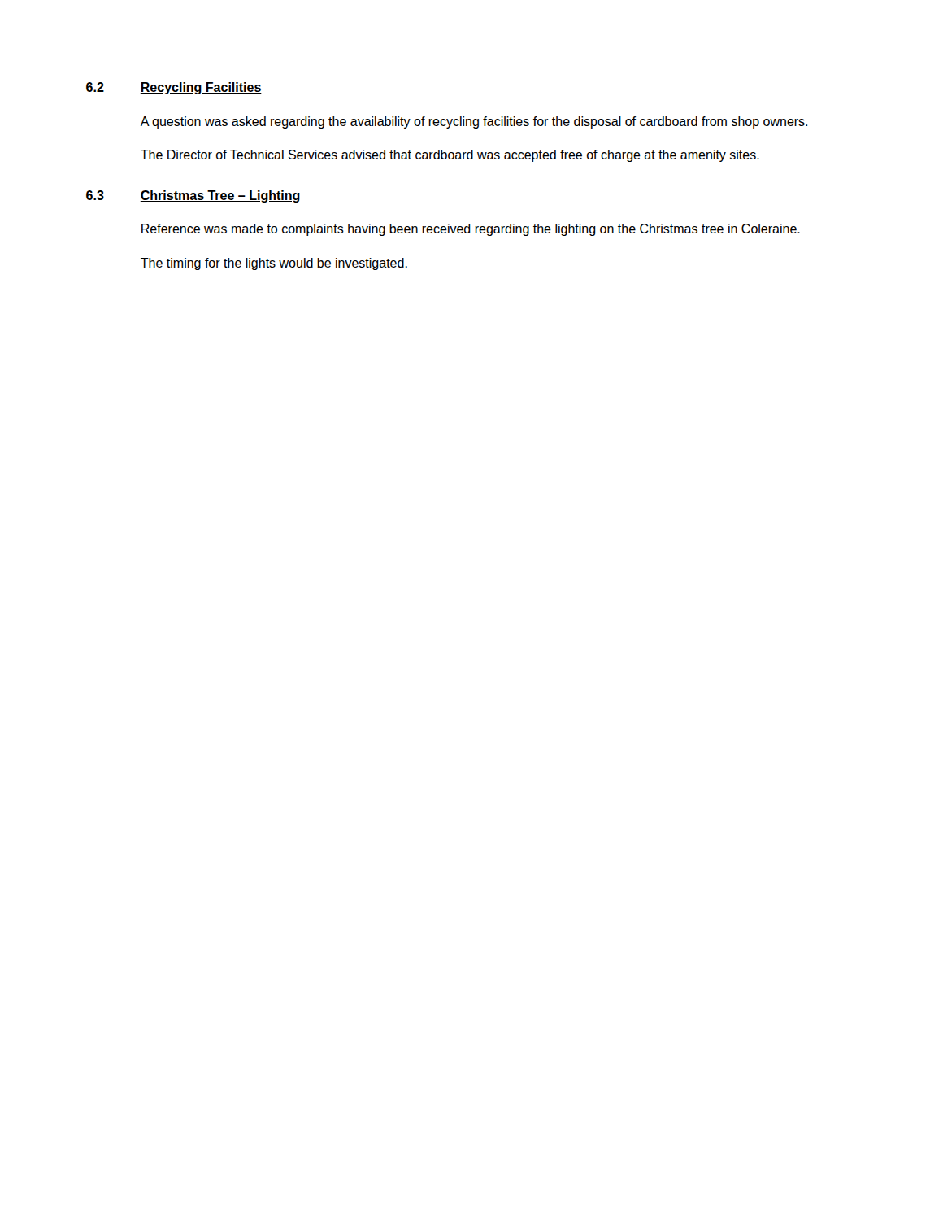6.2 Recycling Facilities
A question was asked regarding the availability of recycling facilities for the disposal of cardboard from shop owners.
The Director of Technical Services advised that cardboard was accepted free of charge at the amenity sites.
6.3 Christmas Tree – Lighting
Reference was made to complaints having been received regarding the lighting on the Christmas tree in Coleraine.
The timing for the lights would be investigated.